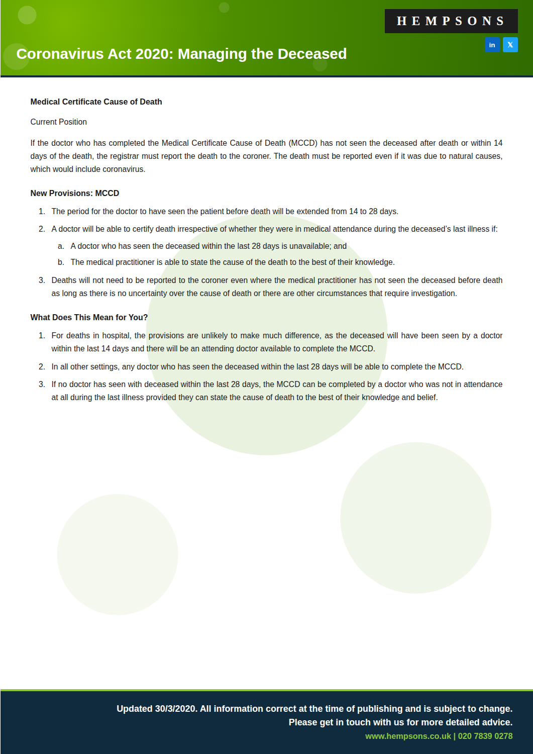HEMPSONS
in 𝕏
Coronavirus Act 2020: Managing the Deceased
Medical Certificate Cause of Death
Current Position
If the doctor who has completed the Medical Certificate Cause of Death (MCCD) has not seen the deceased after death or within 14 days of the death, the registrar must report the death to the coroner. The death must be reported even if it was due to natural causes, which would include coronavirus.
New Provisions: MCCD
The period for the doctor to have seen the patient before death will be extended from 14 to 28 days.
A doctor will be able to certify death irrespective of whether they were in medical attendance during the deceased’s last illness if:
A doctor who has seen the deceased within the last 28 days is unavailable; and
The medical practitioner is able to state the cause of the death to the best of their knowledge.
Deaths will not need to be reported to the coroner even where the medical practitioner has not seen the deceased before death as long as there is no uncertainty over the cause of death or there are other circumstances that require investigation.
What Does This Mean for You?
For deaths in hospital, the provisions are unlikely to make much difference, as the deceased will have been seen by a doctor within the last 14 days and there will be an attending doctor available to complete the MCCD.
In all other settings, any doctor who has seen the deceased within the last 28 days will be able to complete the MCCD.
If no doctor has seen with deceased within the last 28 days, the MCCD can be completed by a doctor who was not in attendance at all during the last illness provided they can state the cause of death to the best of their knowledge and belief.
Updated 30/3/2020. All information correct at the time of publishing and is subject to change.
Please get in touch with us for more detailed advice.
www.hempsons.co.uk | 020 7839 0278